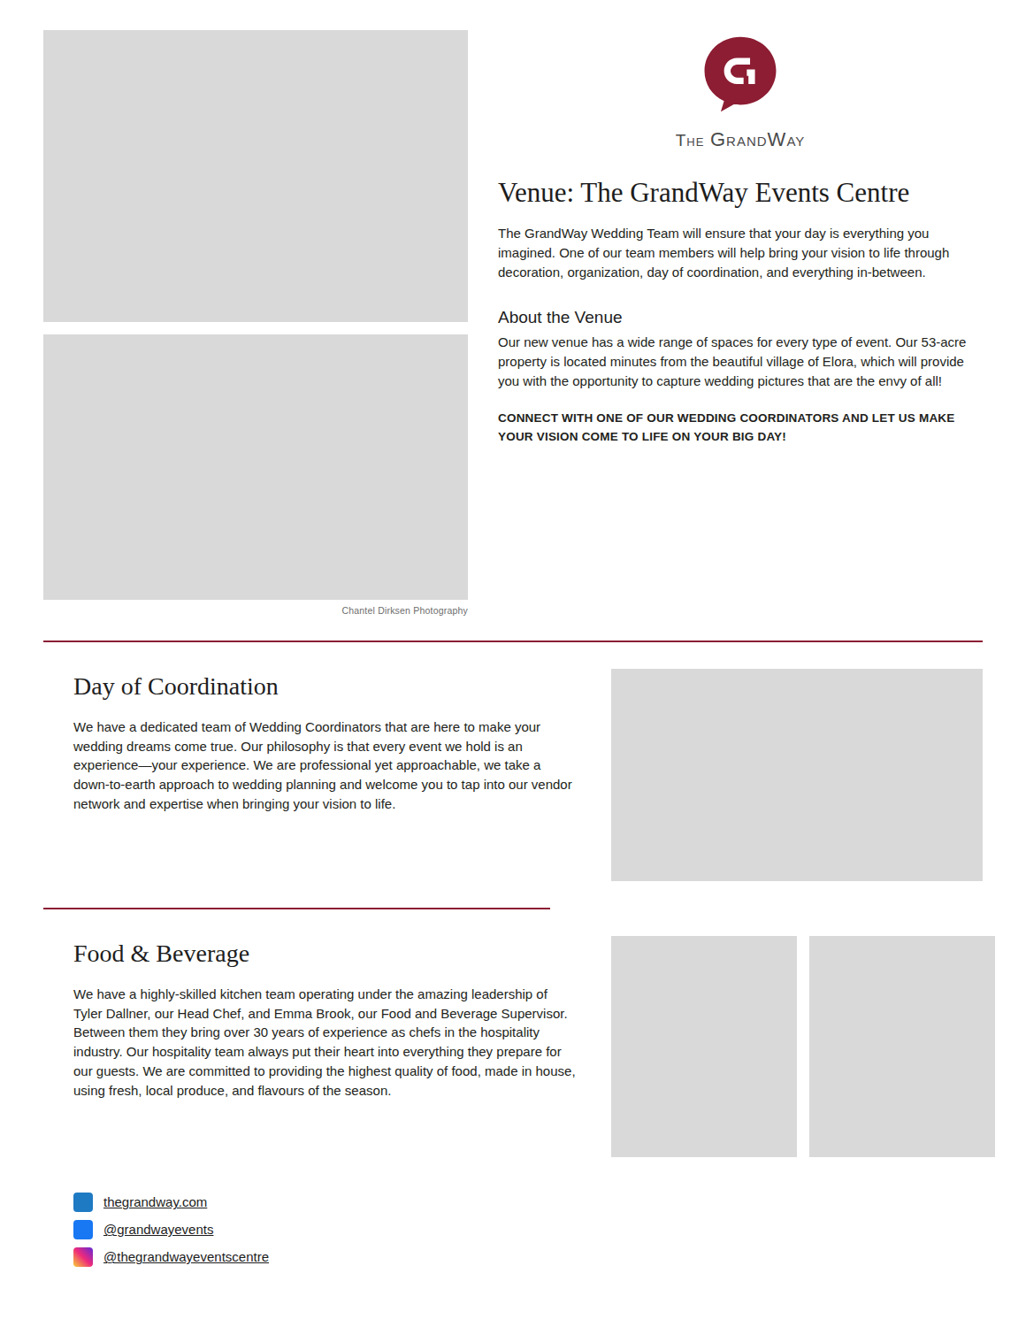Chantel Dirksen Photography
The GrandWay
Venue: The GrandWay Events Centre
The GrandWay Wedding Team will ensure that your day is everything you imagined. One of our team members will help bring your vision to life through decoration, organization, day of coordination, and everything in-between.
About the Venue
Our new venue has a wide range of spaces for every type of event. Our 53-acre property is located minutes from the beautiful village of Elora, which will provide you with the opportunity to capture wedding pictures that are the envy of all!
Connect with one of our wedding coordinators and let us make your vision come to life on your big day!
Day of Coordination
We have a dedicated team of Wedding Coordinators that are here to make your wedding dreams come true. Our philosophy is that every event we hold is an experience—your experience. We are professional yet approachable, we take a down-to-earth approach to wedding planning and welcome you to tap into our vendor network and expertise when bringing your vision to life.
Food & Beverage
We have a highly-skilled kitchen team operating under the amazing leadership of Tyler Dallner, our Head Chef, and Emma Brook, our Food and Beverage Supervisor. Between them they bring over 30 years of experience as chefs in the hospitality industry. Our hospitality team always put their heart into everything they prepare for our guests. We are committed to providing the highest quality of food, made in house, using fresh, local produce, and flavours of the season.
thegrandway.com
@grandwayevents
@thegrandwayeventscentre